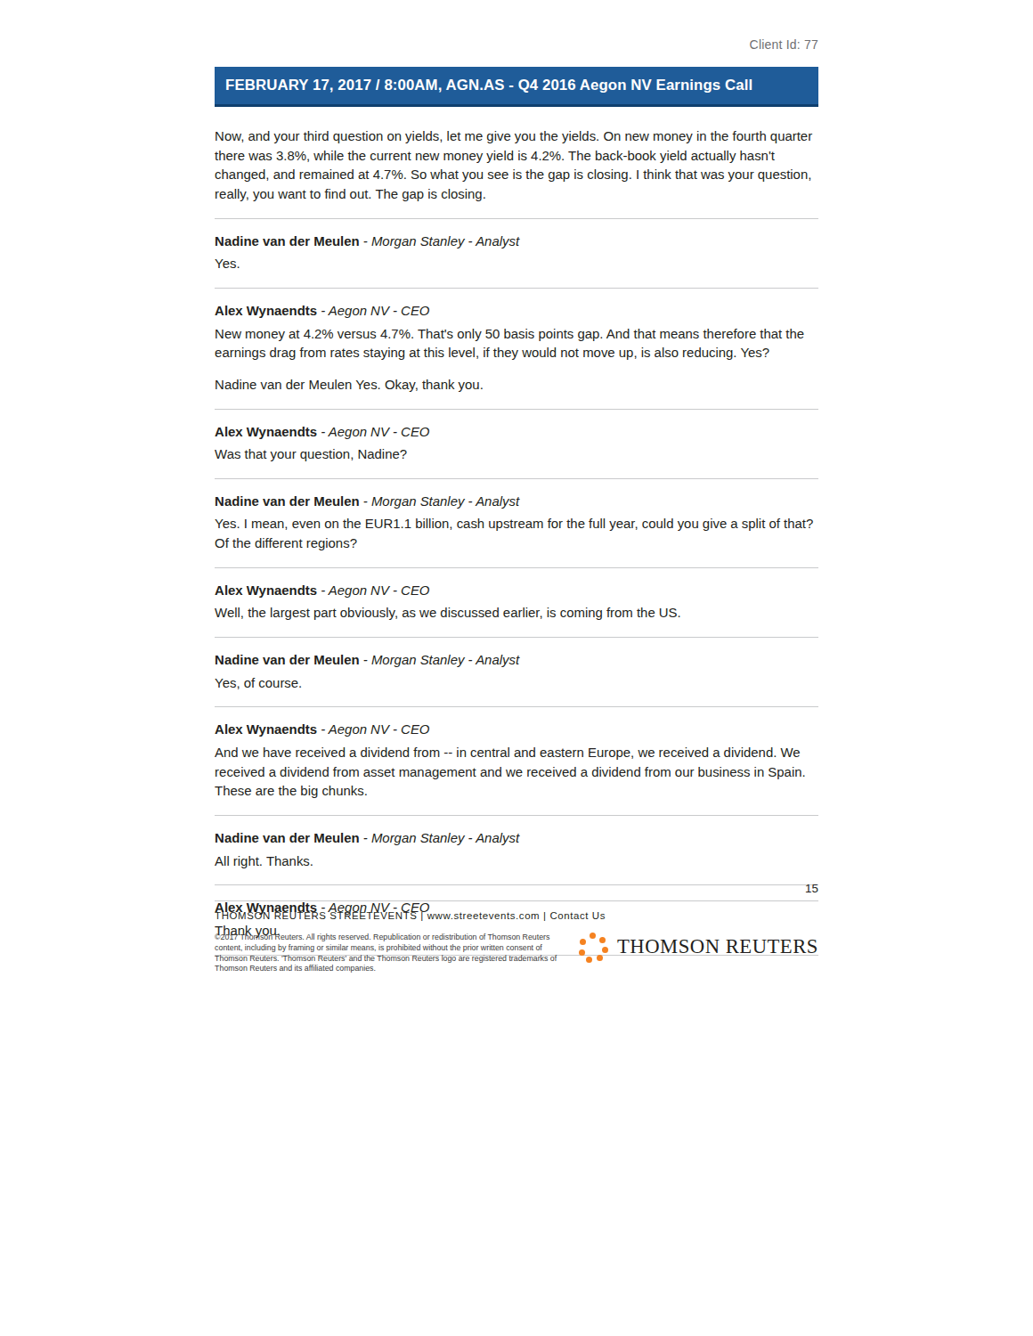Client Id: 77
FEBRUARY 17, 2017 / 8:00AM, AGN.AS - Q4 2016 Aegon NV Earnings Call
Now, and your third question on yields, let me give you the yields. On new money in the fourth quarter there was 3.8%, while the current new money yield is 4.2%. The back-book yield actually hasn't changed, and remained at 4.7%. So what you see is the gap is closing. I think that was your question, really, you want to find out. The gap is closing.
Nadine van der Meulen - Morgan Stanley - Analyst
Yes.
Alex Wynaendts - Aegon NV - CEO
New money at 4.2% versus 4.7%. That's only 50 basis points gap. And that means therefore that the earnings drag from rates staying at this level, if they would not move up, is also reducing. Yes?
Nadine van der Meulen Yes. Okay, thank you.
Alex Wynaendts - Aegon NV - CEO
Was that your question, Nadine?
Nadine van der Meulen - Morgan Stanley - Analyst
Yes. I mean, even on the EUR1.1 billion, cash upstream for the full year, could you give a split of that? Of the different regions?
Alex Wynaendts - Aegon NV - CEO
Well, the largest part obviously, as we discussed earlier, is coming from the US.
Nadine van der Meulen - Morgan Stanley - Analyst
Yes, of course.
Alex Wynaendts - Aegon NV - CEO
And we have received a dividend from -- in central and eastern Europe, we received a dividend. We received a dividend from asset management and we received a dividend from our business in Spain. These are the big chunks.
Nadine van der Meulen - Morgan Stanley - Analyst
All right. Thanks.
Alex Wynaendts - Aegon NV - CEO
Thank you.
15
THOMSON REUTERS STREETEVENTS | www.streetevents.com | Contact Us
©2017 Thomson Reuters. All rights reserved. Republication or redistribution of Thomson Reuters content, including by framing or similar means, is prohibited without the prior written consent of Thomson Reuters. 'Thomson Reuters' and the Thomson Reuters logo are registered trademarks of Thomson Reuters and its affiliated companies.
THOMSON REUTERS